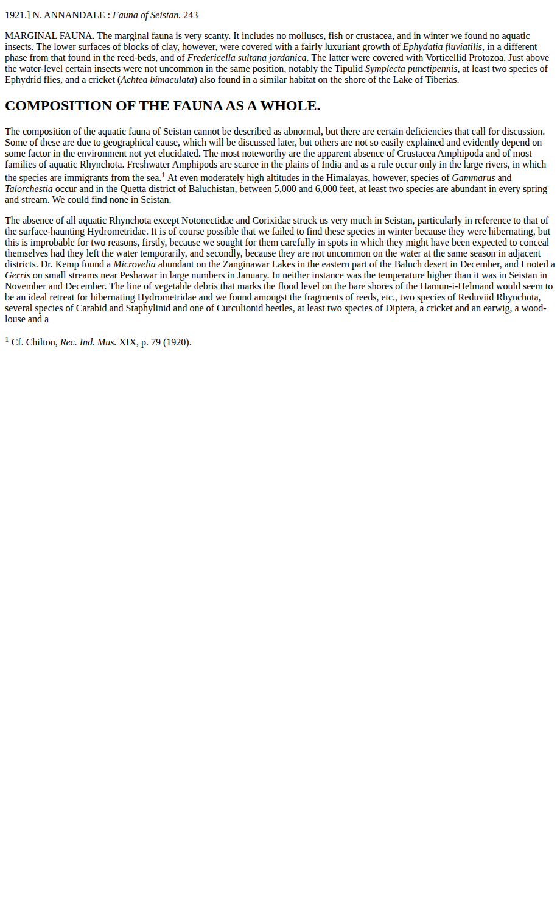1921.] N. ANNANDALE : Fauna of Seistan. 243
MARGINAL FAUNA. The marginal fauna is very scanty. It includes no molluscs, fish or crustacea, and in winter we found no aquatic insects. The lower surfaces of blocks of clay, however, were covered with a fairly luxuriant growth of Ephydatia fluviatilis, in a different phase from that found in the reed-beds, and of Fredericella sultana jordanica. The latter were covered with Vorticellid Protozoa. Just above the water-level certain insects were not uncommon in the same position, notably the Tipulid Symplecta punctipennis, at least two species of Ephydrid flies, and a cricket (Achtea bimaculata) also found in a similar habitat on the shore of the Lake of Tiberias.
COMPOSITION OF THE FAUNA AS A WHOLE.
The composition of the aquatic fauna of Seistan cannot be described as abnormal, but there are certain deficiencies that call for discussion. Some of these are due to geographical cause, which will be discussed later, but others are not so easily explained and evidently depend on some factor in the environment not yet elucidated. The most noteworthy are the apparent absence of Crustacea Amphipoda and of most families of aquatic Rhynchota. Freshwater Amphipods are scarce in the plains of India and as a rule occur only in the large rivers, in which the species are immigrants from the sea.1 At even moderately high altitudes in the Himalayas, however, species of Gammarus and Talorchestia occur and in the Quetta district of Baluchistan, between 5,000 and 6,000 feet, at least two species are abundant in every spring and stream. We could find none in Seistan.
The absence of all aquatic Rhynchota except Notonectidae and Corixidae struck us very much in Seistan, particularly in reference to that of the surface-haunting Hydrometridae. It is of course possible that we failed to find these species in winter because they were hibernating, but this is improbable for two reasons, firstly, because we sought for them carefully in spots in which they might have been expected to conceal themselves had they left the water temporarily, and secondly, because they are not uncommon on the water at the same season in adjacent districts. Dr. Kemp found a Microvelia abundant on the Zanginawar Lakes in the eastern part of the Baluch desert in December, and I noted a Gerris on small streams near Peshawar in large numbers in January. In neither instance was the temperature higher than it was in Seistan in November and December. The line of vegetable debris that marks the flood level on the bare shores of the Hamun-i-Helmand would seem to be an ideal retreat for hibernating Hydrometridae and we found amongst the fragments of reeds, etc., two species of Reduviid Rhynchota, several species of Carabid and Staphylinid and one of Curculionid beetles, at least two species of Diptera, a cricket and an earwig, a wood-louse and a
1 Cf. Chilton, Rec. Ind. Mus. XIX, p. 79 (1920).